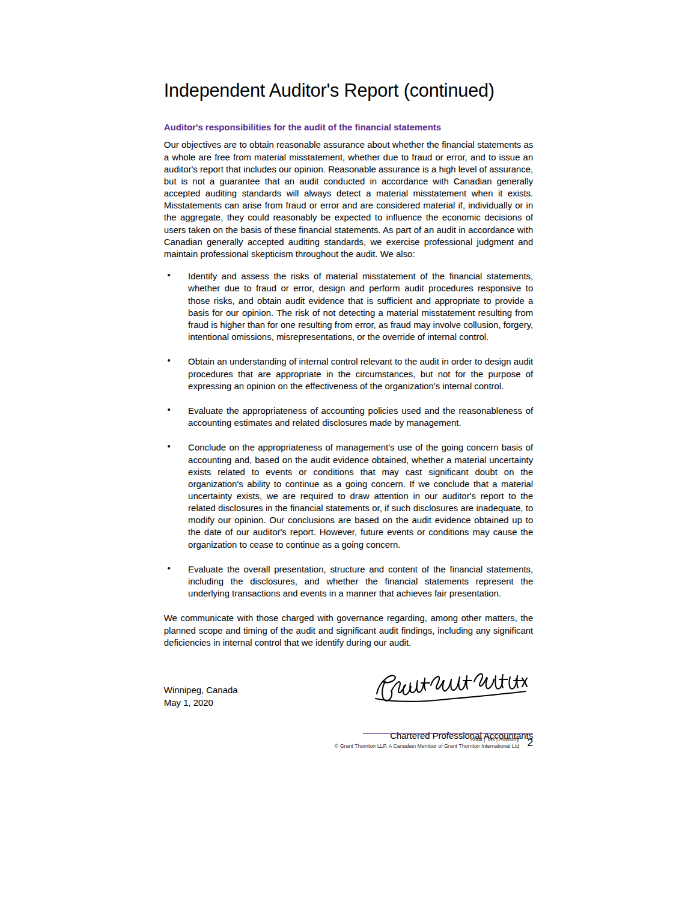Independent Auditor's Report (continued)
Auditor's responsibilities for the audit of the financial statements
Our objectives are to obtain reasonable assurance about whether the financial statements as a whole are free from material misstatement, whether due to fraud or error, and to issue an auditor's report that includes our opinion. Reasonable assurance is a high level of assurance, but is not a guarantee that an audit conducted in accordance with Canadian generally accepted auditing standards will always detect a material misstatement when it exists. Misstatements can arise from fraud or error and are considered material if, individually or in the aggregate, they could reasonably be expected to influence the economic decisions of users taken on the basis of these financial statements. As part of an audit in accordance with Canadian generally accepted auditing standards, we exercise professional judgment and maintain professional skepticism throughout the audit. We also:
Identify and assess the risks of material misstatement of the financial statements, whether due to fraud or error, design and perform audit procedures responsive to those risks, and obtain audit evidence that is sufficient and appropriate to provide a basis for our opinion. The risk of not detecting a material misstatement resulting from fraud is higher than for one resulting from error, as fraud may involve collusion, forgery, intentional omissions, misrepresentations, or the override of internal control.
Obtain an understanding of internal control relevant to the audit in order to design audit procedures that are appropriate in the circumstances, but not for the purpose of expressing an opinion on the effectiveness of the organization's internal control.
Evaluate the appropriateness of accounting policies used and the reasonableness of accounting estimates and related disclosures made by management.
Conclude on the appropriateness of management's use of the going concern basis of accounting and, based on the audit evidence obtained, whether a material uncertainty exists related to events or conditions that may cast significant doubt on the organization's ability to continue as a going concern. If we conclude that a material uncertainty exists, we are required to draw attention in our auditor's report to the related disclosures in the financial statements or, if such disclosures are inadequate, to modify our opinion. Our conclusions are based on the audit evidence obtained up to the date of our auditor's report. However, future events or conditions may cause the organization to cease to continue as a going concern.
Evaluate the overall presentation, structure and content of the financial statements, including the disclosures, and whether the financial statements represent the underlying transactions and events in a manner that achieves fair presentation.
We communicate with those charged with governance regarding, among other matters, the planned scope and timing of the audit and significant audit findings, including any significant deficiencies in internal control that we identify during our audit.
Winnipeg, Canada
May 1, 2020
Chartered Professional Accountants
Audit | Tax | Advisory
© Grant Thornton LLP. A Canadian Member of Grant Thornton International Ltd
2